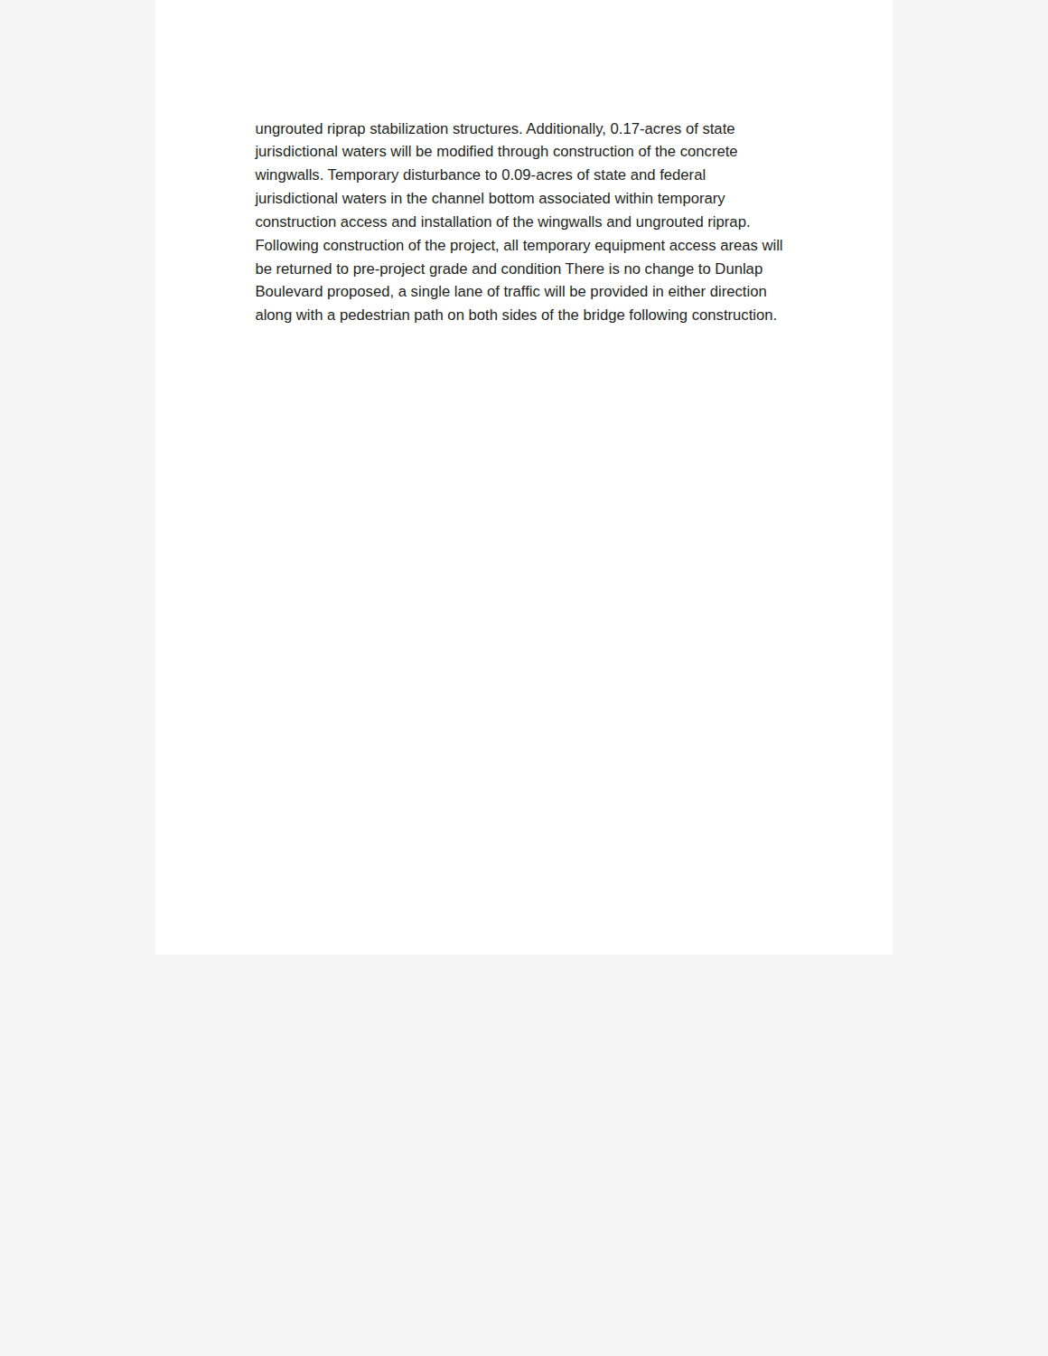ungrouted riprap stabilization structures. Additionally, 0.17-acres of state jurisdictional waters will be modified through construction of the concrete wingwalls. Temporary disturbance to 0.09-acres of state and federal jurisdictional waters in the channel bottom associated within temporary construction access and installation of the wingwalls and ungrouted riprap. Following construction of the project, all temporary equipment access areas will be returned to pre-project grade and condition There is no change to Dunlap Boulevard proposed, a single lane of traffic will be provided in either direction along with a pedestrian path on both sides of the bridge following construction.